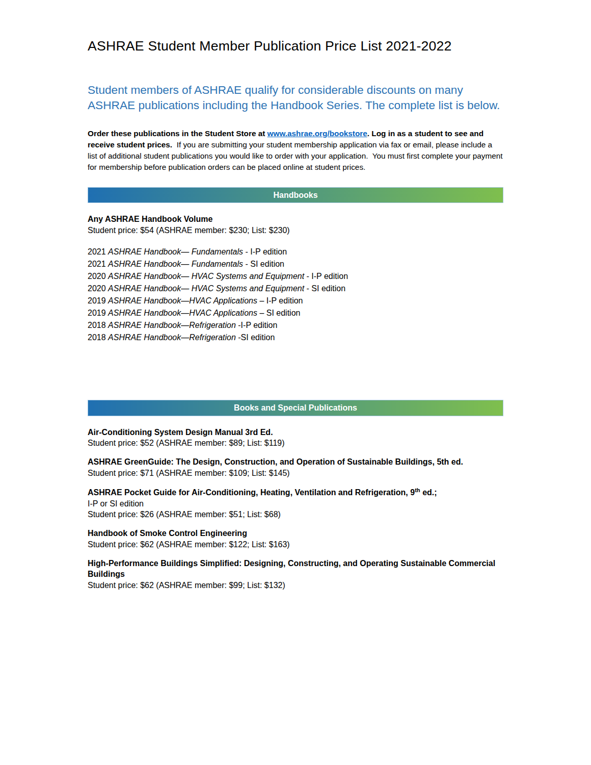ASHRAE Student Member Publication Price List 2021-2022
Student members of ASHRAE qualify for considerable discounts on many ASHRAE publications including the Handbook Series. The complete list is below.
Order these publications in the Student Store at www.ashrae.org/bookstore. Log in as a student to see and receive student prices. If you are submitting your student membership application via fax or email, please include a list of additional student publications you would like to order with your application. You must first complete your payment for membership before publication orders can be placed online at student prices.
Handbooks
Any ASHRAE Handbook Volume
Student price: $54 (ASHRAE member: $230; List: $230)
2021 ASHRAE Handbook— Fundamentals - I-P edition
2021 ASHRAE Handbook— Fundamentals - SI edition
2020 ASHRAE Handbook— HVAC Systems and Equipment - I-P edition
2020 ASHRAE Handbook— HVAC Systems and Equipment - SI edition
2019 ASHRAE Handbook—HVAC Applications – I-P edition
2019 ASHRAE Handbook—HVAC Applications – SI edition
2018 ASHRAE Handbook—Refrigeration -I-P edition
2018 ASHRAE Handbook—Refrigeration -SI edition
Books and Special Publications
Air-Conditioning System Design Manual 3rd Ed.
Student price: $52 (ASHRAE member: $89; List: $119)
ASHRAE GreenGuide: The Design, Construction, and Operation of Sustainable Buildings, 5th ed.
Student price: $71 (ASHRAE member: $109; List: $145)
ASHRAE Pocket Guide for Air-Conditioning, Heating, Ventilation and Refrigeration, 9th ed.;
I-P or SI edition
Student price: $26 (ASHRAE member: $51; List: $68)
Handbook of Smoke Control Engineering
Student price: $62 (ASHRAE member: $122; List: $163)
High-Performance Buildings Simplified: Designing, Constructing, and Operating Sustainable Commercial Buildings
Student price: $62 (ASHRAE member: $99; List: $132)